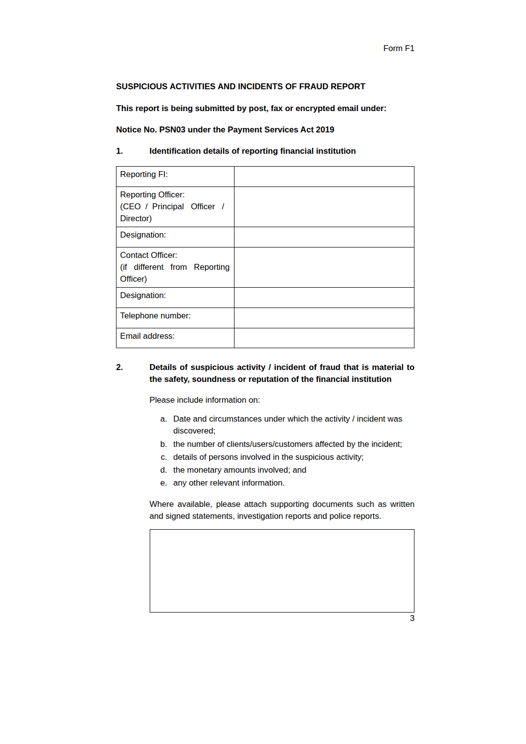Form F1
SUSPICIOUS ACTIVITIES AND INCIDENTS OF FRAUD REPORT
This report is being submitted by post, fax or encrypted email under:
Notice No. PSN03 under the Payment Services Act 2019
1. Identification details of reporting financial institution
| Reporting FI: | |
| Reporting Officer: (CEO / Principal Officer / Director) | |
| Designation: | |
| Contact Officer: (if different from Reporting Officer) | |
| Designation: | |
| Telephone number: | |
| Email address: | |
2. Details of suspicious activity / incident of fraud that is material to the safety, soundness or reputation of the financial institution
Please include information on:
Date and circumstances under which the activity / incident was discovered;
the number of clients/users/customers affected by the incident;
details of persons involved in the suspicious activity;
the monetary amounts involved; and
any other relevant information.
Where available, please attach supporting documents such as written and signed statements, investigation reports and police reports.
3